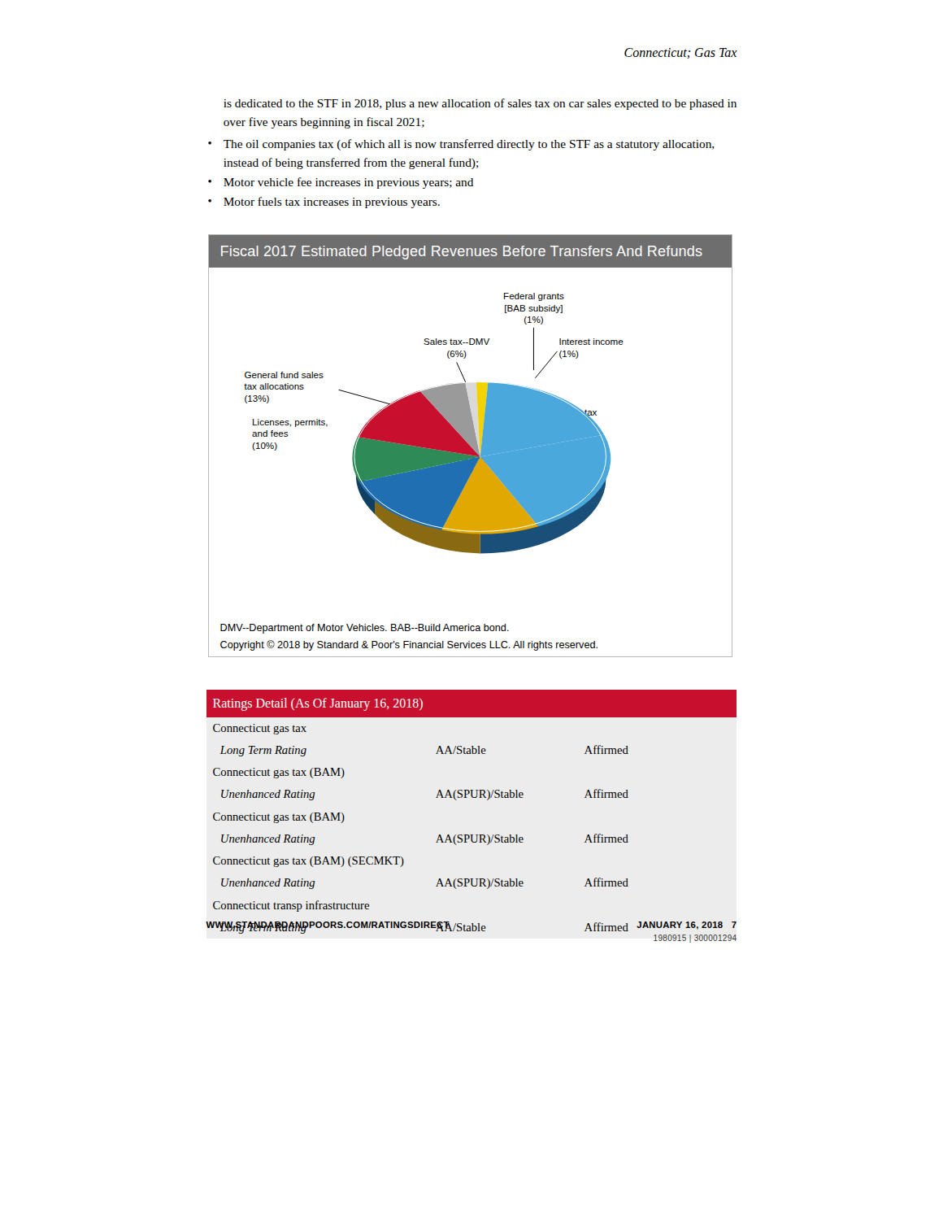Connecticut; Gas Tax
is dedicated to the STF in 2018, plus a new allocation of sales tax on car sales expected to be phased in over five years beginning in fiscal 2021;
The oil companies tax (of which all is now transferred directly to the STF as a statutory allocation, instead of being transferred from the general fund);
Motor vehicle fee increases in previous years; and
Motor fuels tax increases in previous years.
Fiscal 2017 Estimated Pledged Revenues Before Transfers And Refunds
Federal grants [BAB subsidy] (1%) Sales tax--DMV (6%) Interest income (1%) General fund sales tax allocations (13%) Licenses, permits, and fees (10%) Motor vehicle receipts (17%) Oil companies tax (17%) Motor fuels tax (35%)
DMV--Department of Motor Vehicles. BAB--Build America bond.
Copyright © 2018 by Standard & Poor's Financial Services LLC. All rights reserved.
Ratings Detail (As Of January 16, 2018)
| Connecticut gas tax | | |
| Long Term Rating | AA/Stable | Affirmed |
| Connecticut gas tax (BAM) | | |
| Unenhanced Rating | AA(SPUR)/Stable | Affirmed |
| Connecticut gas tax (BAM) | | |
| Unenhanced Rating | AA(SPUR)/Stable | Affirmed |
| Connecticut gas tax (BAM) (SECMKT) | | |
| Unenhanced Rating | AA(SPUR)/Stable | Affirmed |
| Connecticut transp infrastructure | | |
| Long Term Rating | AA/Stable | Affirmed |
WWW.STANDARDANDPOORS.COM/RATINGSDIRECT JANUARY 16, 2018 7
1980915 | 300001294